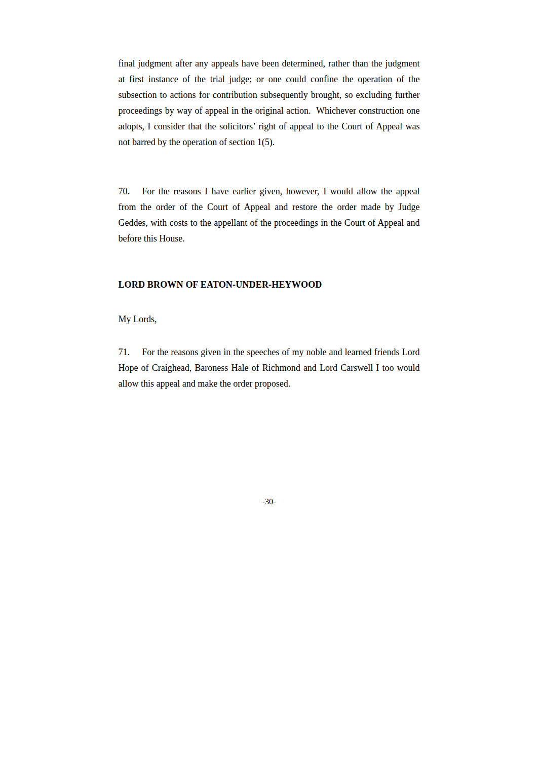final judgment after any appeals have been determined, rather than the judgment at first instance of the trial judge; or one could confine the operation of the subsection to actions for contribution subsequently brought, so excluding further proceedings by way of appeal in the original action. Whichever construction one adopts, I consider that the solicitors’ right of appeal to the Court of Appeal was not barred by the operation of section 1(5).
70. For the reasons I have earlier given, however, I would allow the appeal from the order of the Court of Appeal and restore the order made by Judge Geddes, with costs to the appellant of the proceedings in the Court of Appeal and before this House.
LORD BROWN OF EATON-UNDER-HEYWOOD
My Lords,
71. For the reasons given in the speeches of my noble and learned friends Lord Hope of Craighead, Baroness Hale of Richmond and Lord Carswell I too would allow this appeal and make the order proposed.
-30-